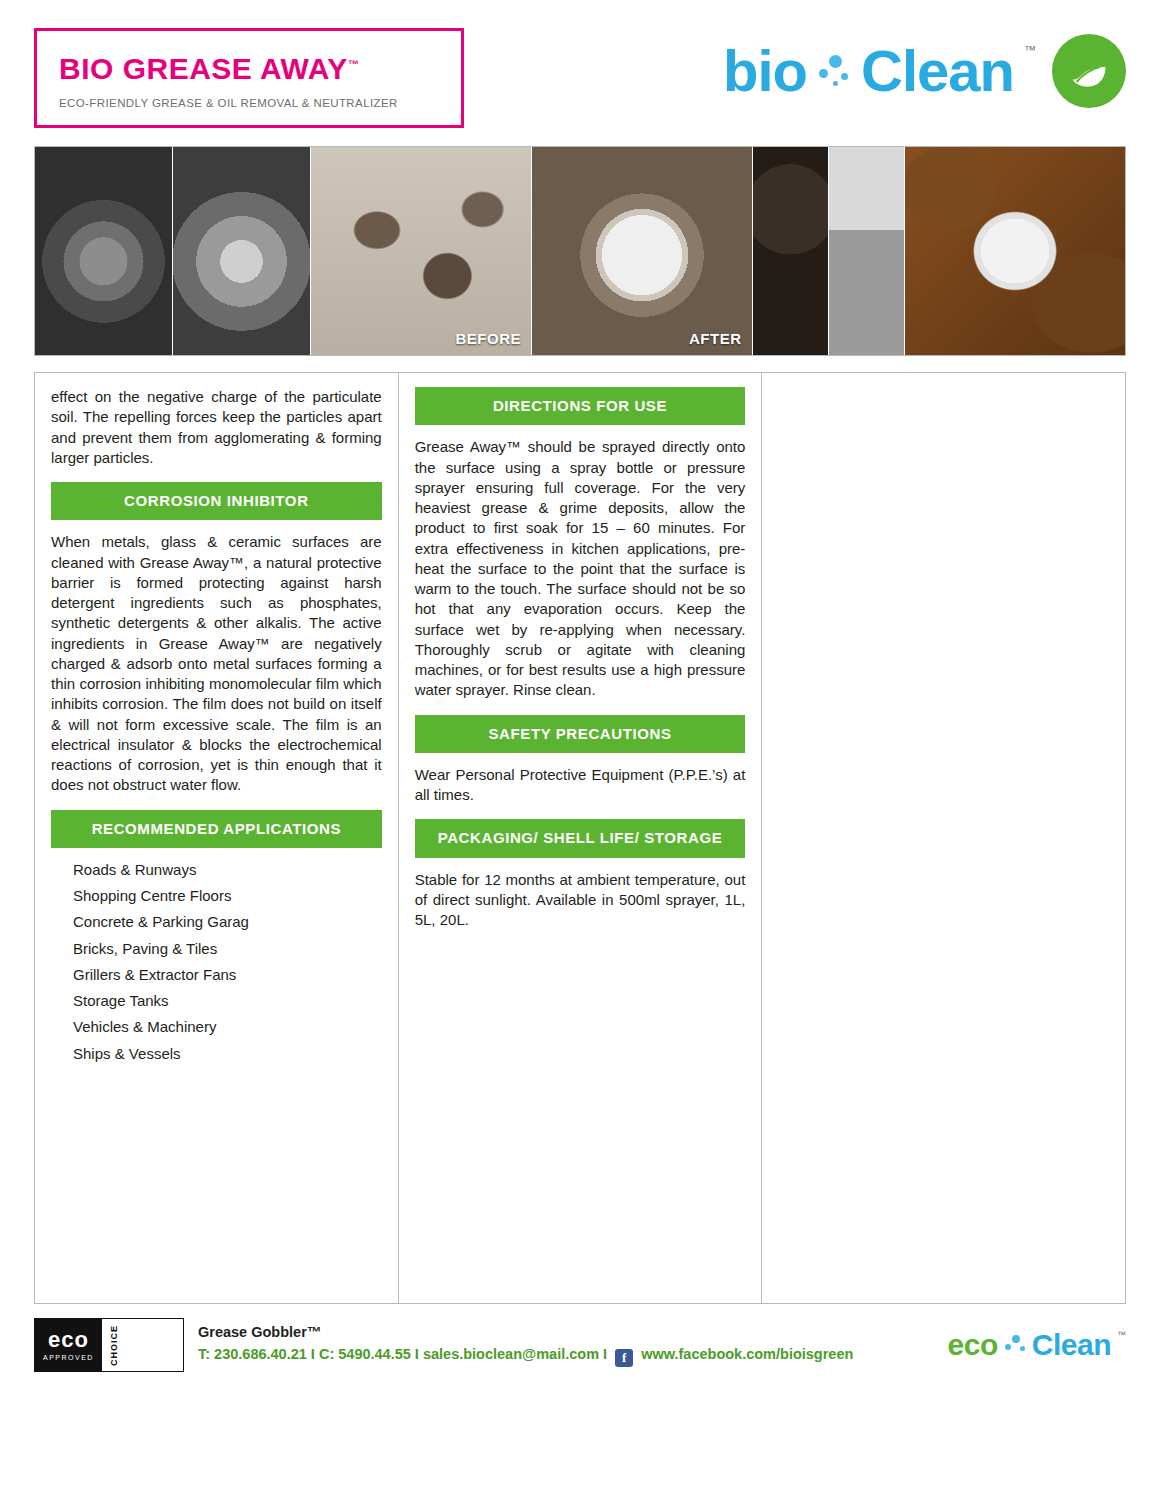Bio Grease Away™
Eco-friendly grease & oil removal & neutralizer
bio Clean ™
BEFORE
AFTER
effect on the negative charge of the particulate soil. The repelling forces keep the particles apart and prevent them from agglomerating & forming larger particles.
Corrosion Inhibitor
When metals, glass & ceramic surfaces are cleaned with Grease Away™, a natural protective barrier is formed protecting against harsh detergent ingredients such as phosphates, synthetic detergents & other alkalis. The active ingredients in Grease Away™ are negatively charged & adsorb onto metal surfaces forming a thin corrosion inhibiting monomolecular film which inhibits corrosion. The film does not build on itself & will not form excessive scale. The film is an electrical insulator & blocks the electrochemical reactions of corrosion, yet is thin enough that it does not obstruct water flow.
Recommended Applications
Roads & Runways
Shopping Centre Floors
Concrete & Parking Garag
Bricks, Paving & Tiles
Grillers & Extractor Fans
Storage Tanks
Vehicles & Machinery
Ships & Vessels
Directions for Use
Grease Away™ should be sprayed directly onto the surface using a spray bottle or pressure sprayer ensuring full coverage. For the very heaviest grease & grime deposits, allow the product to first soak for 15 – 60 minutes. For extra effectiveness in kitchen applications, pre-heat the surface to the point that the surface is warm to the touch. The surface should not be so hot that any evaporation occurs. Keep the surface wet by re-applying when necessary. Thoroughly scrub or agitate with cleaning machines, or for best results use a high pressure water sprayer. Rinse clean.
Safety Precautions
Wear Personal Protective Equipment (P.P.E.’s) at all times.
Packaging/ Shell Life/ Storage
Stable for 12 months at ambient temperature, out of direct sunlight. Available in 500ml sprayer, 1L, 5L, 20L.
eco APPROVED
CHOICE
Grease Gobbler™ T: 230.686.40.21 I C: 5490.44.55 I sales.bioclean@mail.com I f www.facebook.com/bioisgreen
eco Clean ™